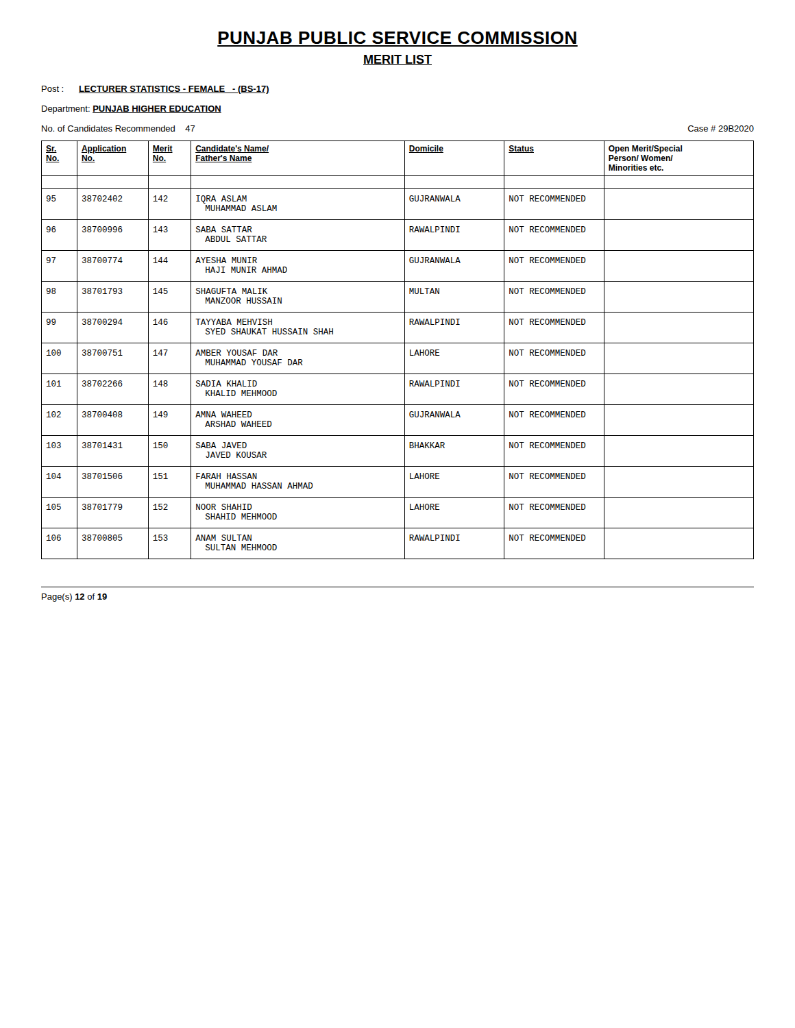PUNJAB PUBLIC SERVICE COMMISSION
MERIT LIST
Post : LECTURER STATISTICS - FEMALE - (BS-17)
Department: PUNJAB HIGHER EDUCATION
No. of Candidates Recommended 47 Case # 29B2020
| Sr. No. | Application No. | Merit No. | Candidate's Name/ Father's Name | Domicile | Status | Open Merit/Special Person/ Women/ Minorities etc. |
| --- | --- | --- | --- | --- | --- | --- |
| 95 | 38702402 | 142 | IQRA ASLAM MUHAMMAD ASLAM | GUJRANWALA | NOT RECOMMENDED | |
| 96 | 38700996 | 143 | SABA SATTAR ABDUL SATTAR | RAWALPINDI | NOT RECOMMENDED | |
| 97 | 38700774 | 144 | AYESHA MUNIR HAJI MUNIR AHMAD | GUJRANWALA | NOT RECOMMENDED | |
| 98 | 38701793 | 145 | SHAGUFTA MALIK MANZOOR HUSSAIN | MULTAN | NOT RECOMMENDED | |
| 99 | 38700294 | 146 | TAYYABA MEHVISH SYED SHAUKAT HUSSAIN SHAH | RAWALPINDI | NOT RECOMMENDED | |
| 100 | 38700751 | 147 | AMBER YOUSAF DAR MUHAMMAD YOUSAF DAR | LAHORE | NOT RECOMMENDED | |
| 101 | 38702266 | 148 | SADIA KHALID KHALID MEHMOOD | RAWALPINDI | NOT RECOMMENDED | |
| 102 | 38700408 | 149 | AMNA WAHEED ARSHAD WAHEED | GUJRANWALA | NOT RECOMMENDED | |
| 103 | 38701431 | 150 | SABA JAVED JAVED KOUSAR | BHAKKAR | NOT RECOMMENDED | |
| 104 | 38701506 | 151 | FARAH HASSAN MUHAMMAD HASSAN AHMAD | LAHORE | NOT RECOMMENDED | |
| 105 | 38701779 | 152 | NOOR SHAHID SHAHID MEHMOOD | LAHORE | NOT RECOMMENDED | |
| 106 | 38700805 | 153 | ANAM SULTAN SULTAN MEHMOOD | RAWALPINDI | NOT RECOMMENDED | |
Page(s) 12 of 19